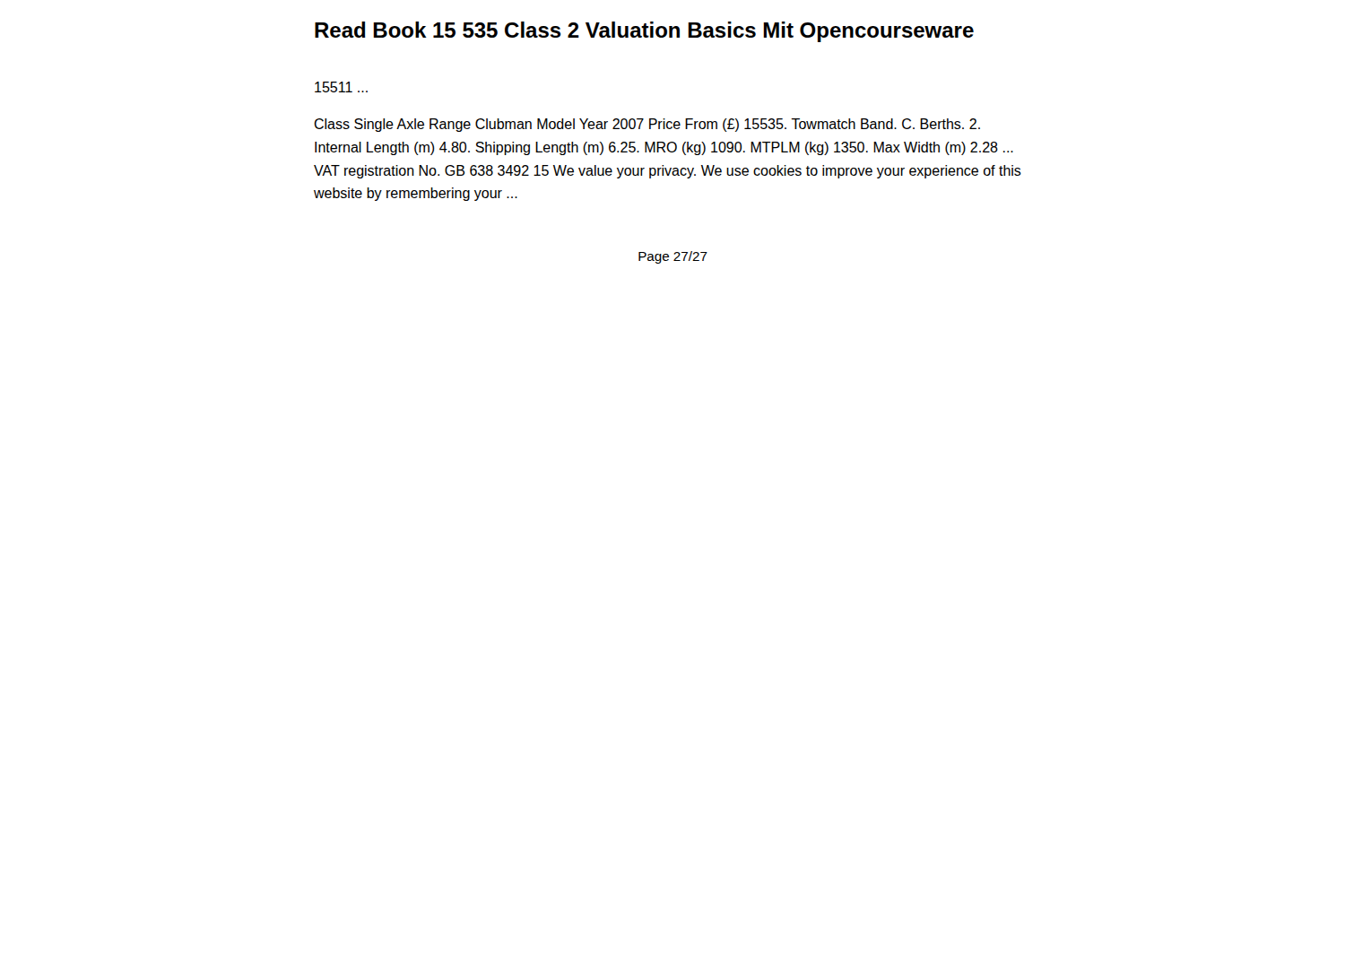Read Book 15 535 Class 2 Valuation Basics Mit Opencourseware
15511 ...
Class Single Axle Range Clubman Model Year 2007 Price From (£) 15535. Towmatch Band. C. Berths. 2. Internal Length (m) 4.80. Shipping Length (m) 6.25. MRO (kg) 1090. MTPLM (kg) 1350. Max Width (m) 2.28 ... VAT registration No. GB 638 3492 15 We value your privacy. We use cookies to improve your experience of this website by remembering your ...
Page 27/27